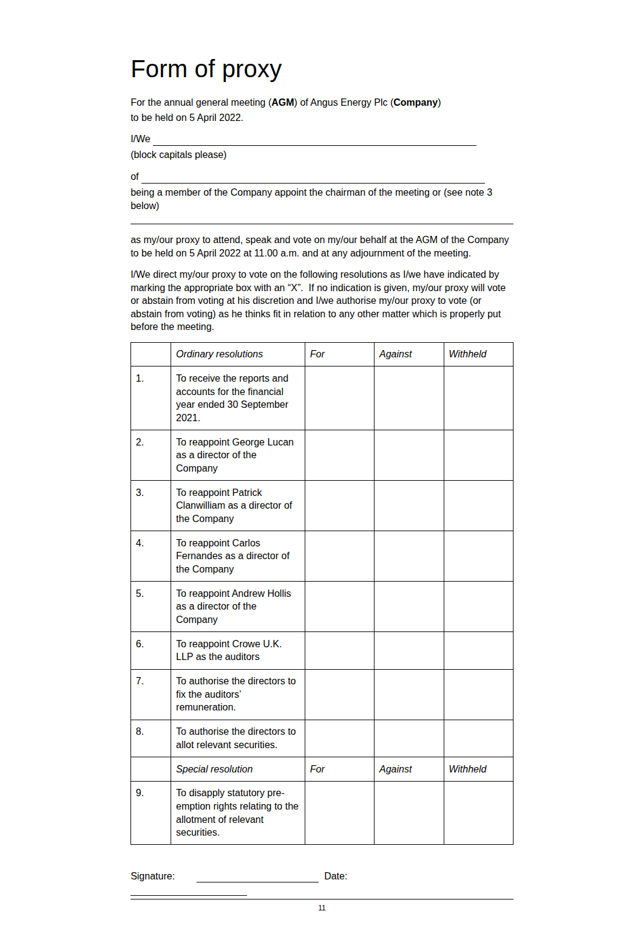Form of proxy
For the annual general meeting (AGM) of Angus Energy Plc (Company)
to be held on 5 April 2022.
I/We
(block capitals please)
of
being a member of the Company appoint the chairman of the meeting or (see note 3 below)
as my/our proxy to attend, speak and vote on my/our behalf at the AGM of the Company to be held on 5 April 2022 at 11.00 a.m. and at any adjournment of the meeting.
I/We direct my/our proxy to vote on the following resolutions as I/we have indicated by marking the appropriate box with an “X”. If no indication is given, my/our proxy will vote or abstain from voting at his discretion and I/we authorise my/our proxy to vote (or abstain from voting) as he thinks fit in relation to any other matter which is properly put before the meeting.
| | Ordinary resolutions | For | Against | Withheld |
| --- | --- | --- | --- | --- |
| 1. | To receive the reports and accounts for the financial year ended 30 September 2021. | | | |
| 2. | To reappoint George Lucan as a director of the Company | | | |
| 3. | To reappoint Patrick Clanwilliam as a director of the Company | | | |
| 4. | To reappoint Carlos Fernandes as a director of the Company | | | |
| 5. | To reappoint Andrew Hollis as a director of the Company | | | |
| 6. | To reappoint Crowe U.K. LLP as the auditors | | | |
| 7. | To authorise the directors to fix the auditors’ remuneration. | | | |
| 8. | To authorise the directors to allot relevant securities. | | | |
| | Special resolution | For | Against | Withheld |
| 9. | To disapply statutory pre-emption rights relating to the allotment of relevant securities. | | | |
Signature: Date:
11